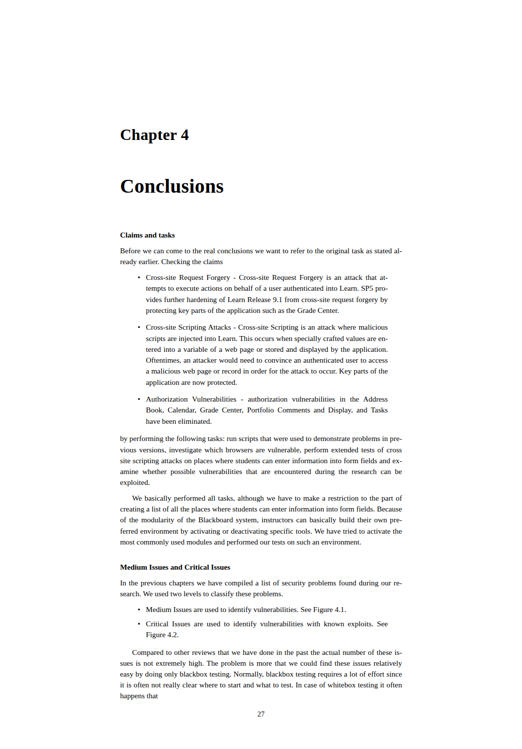Chapter 4
Conclusions
Claims and tasks
Before we can come to the real conclusions we want to refer to the original task as stated already earlier. Checking the claims
Cross-site Request Forgery - Cross-site Request Forgery is an attack that attempts to execute actions on behalf of a user authenticated into Learn. SP5 provides further hardening of Learn Release 9.1 from cross-site request forgery by protecting key parts of the application such as the Grade Center.
Cross-site Scripting Attacks - Cross-site Scripting is an attack where malicious scripts are injected into Learn. This occurs when specially crafted values are entered into a variable of a web page or stored and displayed by the application. Oftentimes, an attacker would need to convince an authenticated user to access a malicious web page or record in order for the attack to occur. Key parts of the application are now protected.
Authorization Vulnerabilities - authorization vulnerabilities in the Address Book, Calendar, Grade Center, Portfolio Comments and Display, and Tasks have been eliminated.
by performing the following tasks: run scripts that were used to demonstrate problems in previous versions, investigate which browsers are vulnerable, perform extended tests of cross site scripting attacks on places where students can enter information into form fields and examine whether possible vulnerabilities that are encountered during the research can be exploited.
We basically performed all tasks, although we have to make a restriction to the part of creating a list of all the places where students can enter information into form fields. Because of the modularity of the Blackboard system, instructors can basically build their own preferred environment by activating or deactivating specific tools. We have tried to activate the most commonly used modules and performed our tests on such an environment.
Medium Issues and Critical Issues
In the previous chapters we have compiled a list of security problems found during our research. We used two levels to classify these problems.
Medium Issues are used to identify vulnerabilities. See Figure 4.1.
Critical Issues are used to identify vulnerabilities with known exploits. See Figure 4.2.
Compared to other reviews that we have done in the past the actual number of these issues is not extremely high. The problem is more that we could find these issues relatively easy by doing only blackbox testing. Normally, blackbox testing requires a lot of effort since it is often not really clear where to start and what to test. In case of whitebox testing it often happens that
27